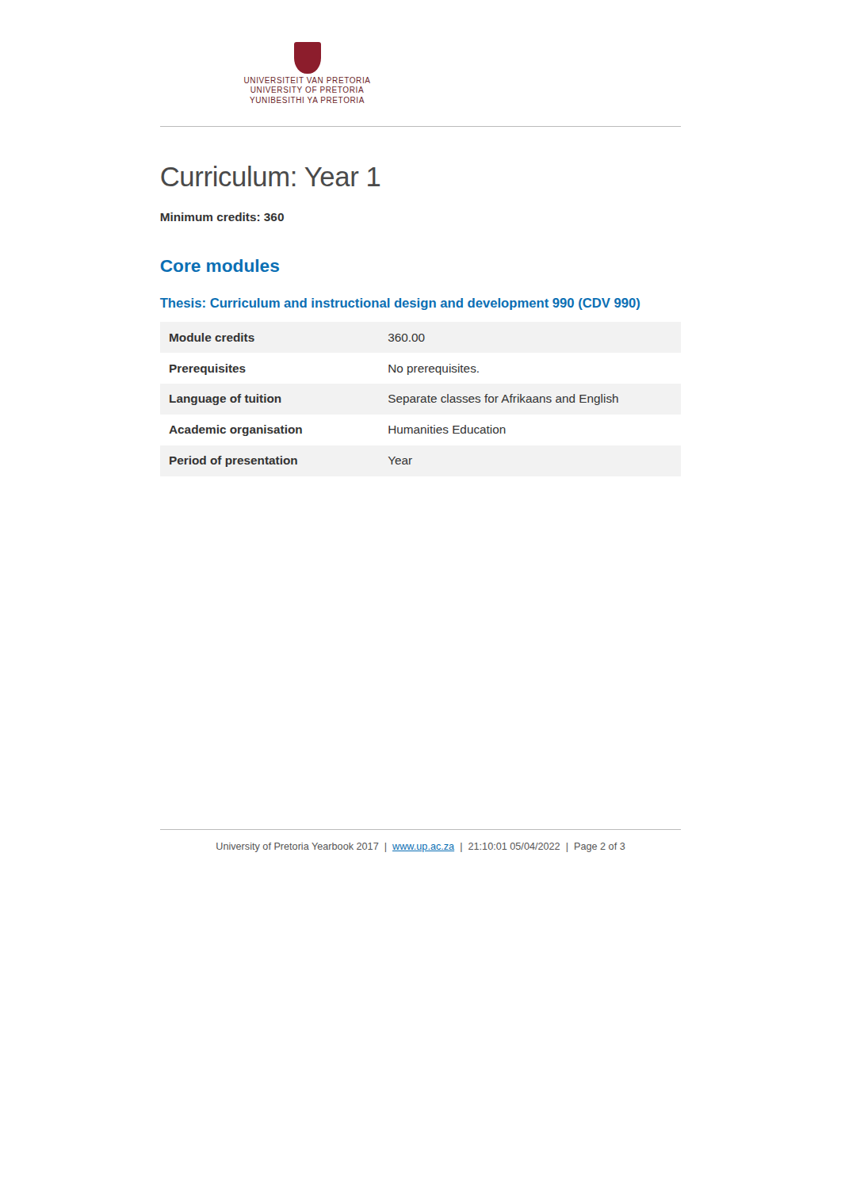UNIVERSITEIT VAN PRETORIA
UNIVERSITY OF PRETORIA
YUNIBESITHI YA PRETORIA
Curriculum: Year 1
Minimum credits: 360
Core modules
Thesis: Curriculum and instructional design and development 990 (CDV 990)
| Module credits | 360.00 |
| Prerequisites | No prerequisites. |
| Language of tuition | Separate classes for Afrikaans and English |
| Academic organisation | Humanities Education |
| Period of presentation | Year |
University of Pretoria Yearbook 2017 | www.up.ac.za | 21:10:01 05/04/2022 | Page 2 of 3